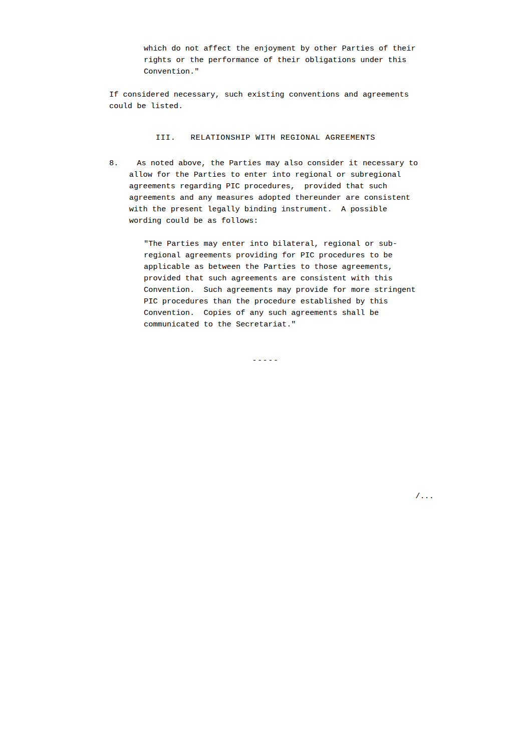which do not affect the enjoyment by other Parties of their rights or the performance of their obligations under this Convention."
If considered necessary, such existing conventions and agreements could be listed.
III. RELATIONSHIP WITH REGIONAL AGREEMENTS
8. As noted above, the Parties may also consider it necessary to allow for the Parties to enter into regional or subregional agreements regarding PIC procedures, provided that such agreements and any measures adopted thereunder are consistent with the present legally binding instrument. A possible wording could be as follows:
"The Parties may enter into bilateral, regional or sub-regional agreements providing for PIC procedures to be applicable as between the Parties to those agreements, provided that such agreements are consistent with this Convention. Such agreements may provide for more stringent PIC procedures than the procedure established by this Convention. Copies of any such agreements shall be communicated to the Secretariat."
-----
/...